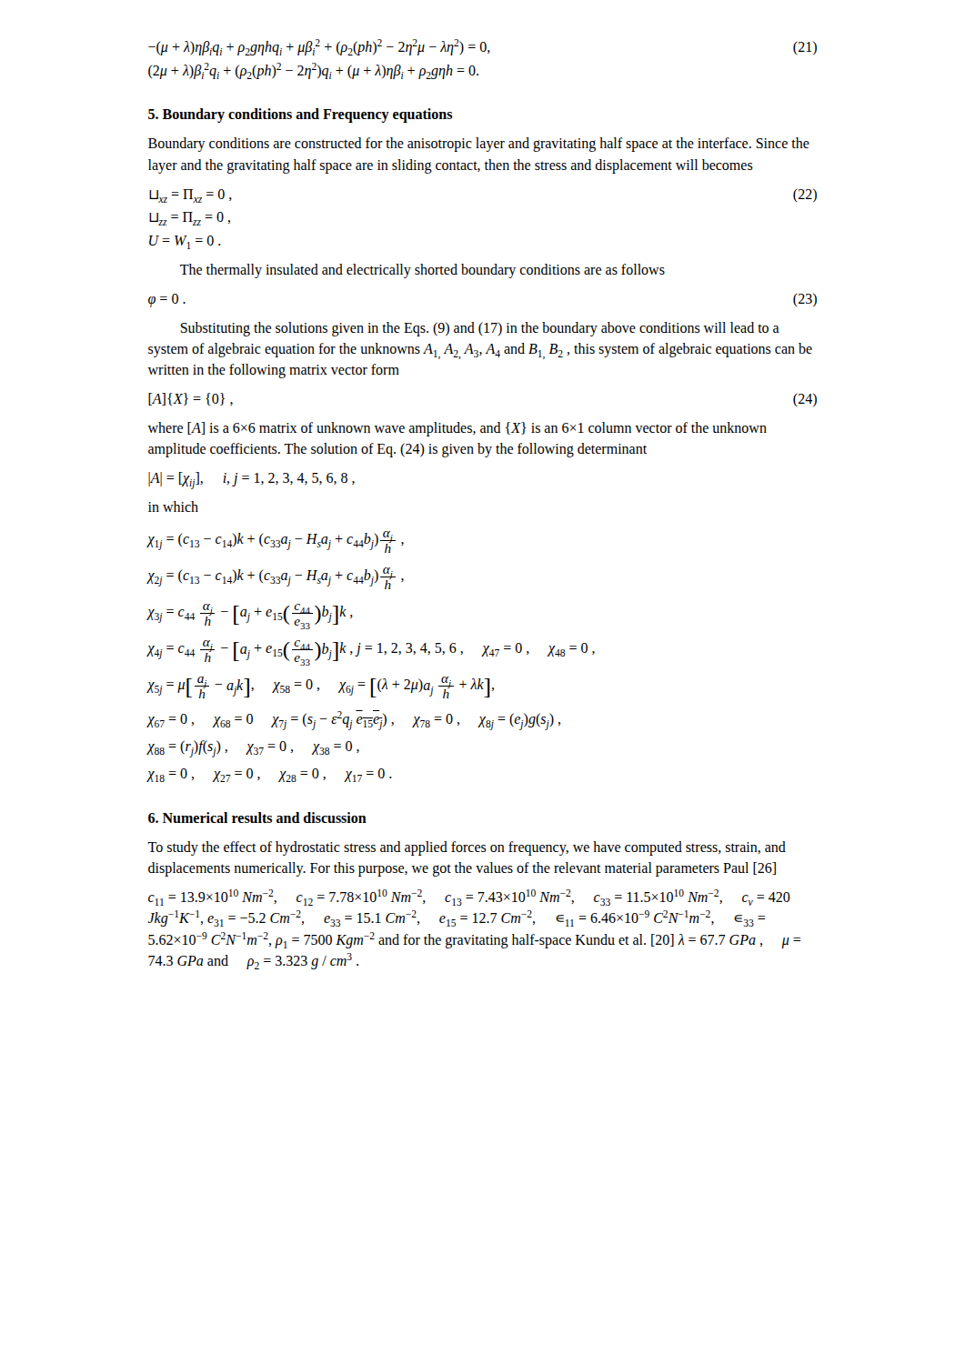(21)
−(μ + λ)ηβiqi + ρ2gηhqi + μβi2 + (ρ2(ph)2 − 2η2μ − λη2) = 0,
(2μ + λ)βi2qi + (ρ2(ph)2 − 2η2)qi + (μ + λ)ηβi + ρ2gηh = 0.
5. Boundary conditions and Frequency equations
Boundary conditions are constructed for the anisotropic layer and gravitating half space at the interface. Since the layer and the gravitating half space are in sliding contact, then the stress and displacement will becomes
(22)
⊔xz = Πxz = 0 ,
⊔zz = Πzz = 0 ,
U = W1 = 0 .
The thermally insulated and electrically shorted boundary conditions are as follows
(23)
φ = 0 .
Substituting the solutions given in the Eqs. (9) and (17) in the boundary above conditions will lead to a system of algebraic equation for the unknowns A1, A2, A3, A4 and B1, B2 , this system of algebraic equations can be written in the following matrix vector form
(24)
[A]{X} = {0} ,
where [A] is a 6×6 matrix of unknown wave amplitudes, and {X} is an 6×1 column vector of the unknown amplitude coefficients. The solution of Eq. (24) is given by the following determinant
|A| = [χij], i, j = 1, 2, 3, 4, 5, 6, 8 ,
in which
χ1j = (c13 − c14)k + (c33aj − Hsaj + c44bj)αj h ,
χ2j = (c13 − c14)k + (c33aj − Hsaj + c44bj)αj h ,
χ3j = c44 αj h − [aj + e15(c44 e33) bj] k ,
χ4j = c44 αj h − [aj + e15(c44 e33) bj] k , j = 1, 2, 3, 4, 5, 6 , χ47 = 0 , χ48 = 0 ,
χ5j = μ[aj h − ajk], χ58 = 0 , χ6j = [(λ + 2μ)aj αj h + λk],
χ67 = 0 , χ68 = 0 χ7j = (sj − ε2qj e15ej) , χ78 = 0 , χ8j = (ej)g(sj) ,
χ88 = (rj)f(sj) , χ37 = 0 , χ38 = 0 ,
χ18 = 0 , χ27 = 0 , χ28 = 0 , χ17 = 0 .
6. Numerical results and discussion
To study the effect of hydrostatic stress and applied forces on frequency, we have computed stress, strain, and displacements numerically. For this purpose, we got the values of the relevant material parameters Paul [26]
c11 = 13.9×1010 Nm−2, c12 = 7.78×1010 Nm−2, c13 = 7.43×1010 Nm−2, c33 = 11.5×1010 Nm−2, cv = 420 Jkg−1K−1, e31 = −5.2 Cm−2, e33 = 15.1 Cm−2, e15 = 12.7 Cm−2, ∊11 = 6.46×10−9 C2N−1m−2, ∊33 = 5.62×10−9 C2N−1m−2, ρ1 = 7500 Kgm−2 and for the gravitating half-space Kundu et al. [20] λ = 67.7 GPa , μ = 74.3 GPa and ρ2 = 3.323 g / cm3 .